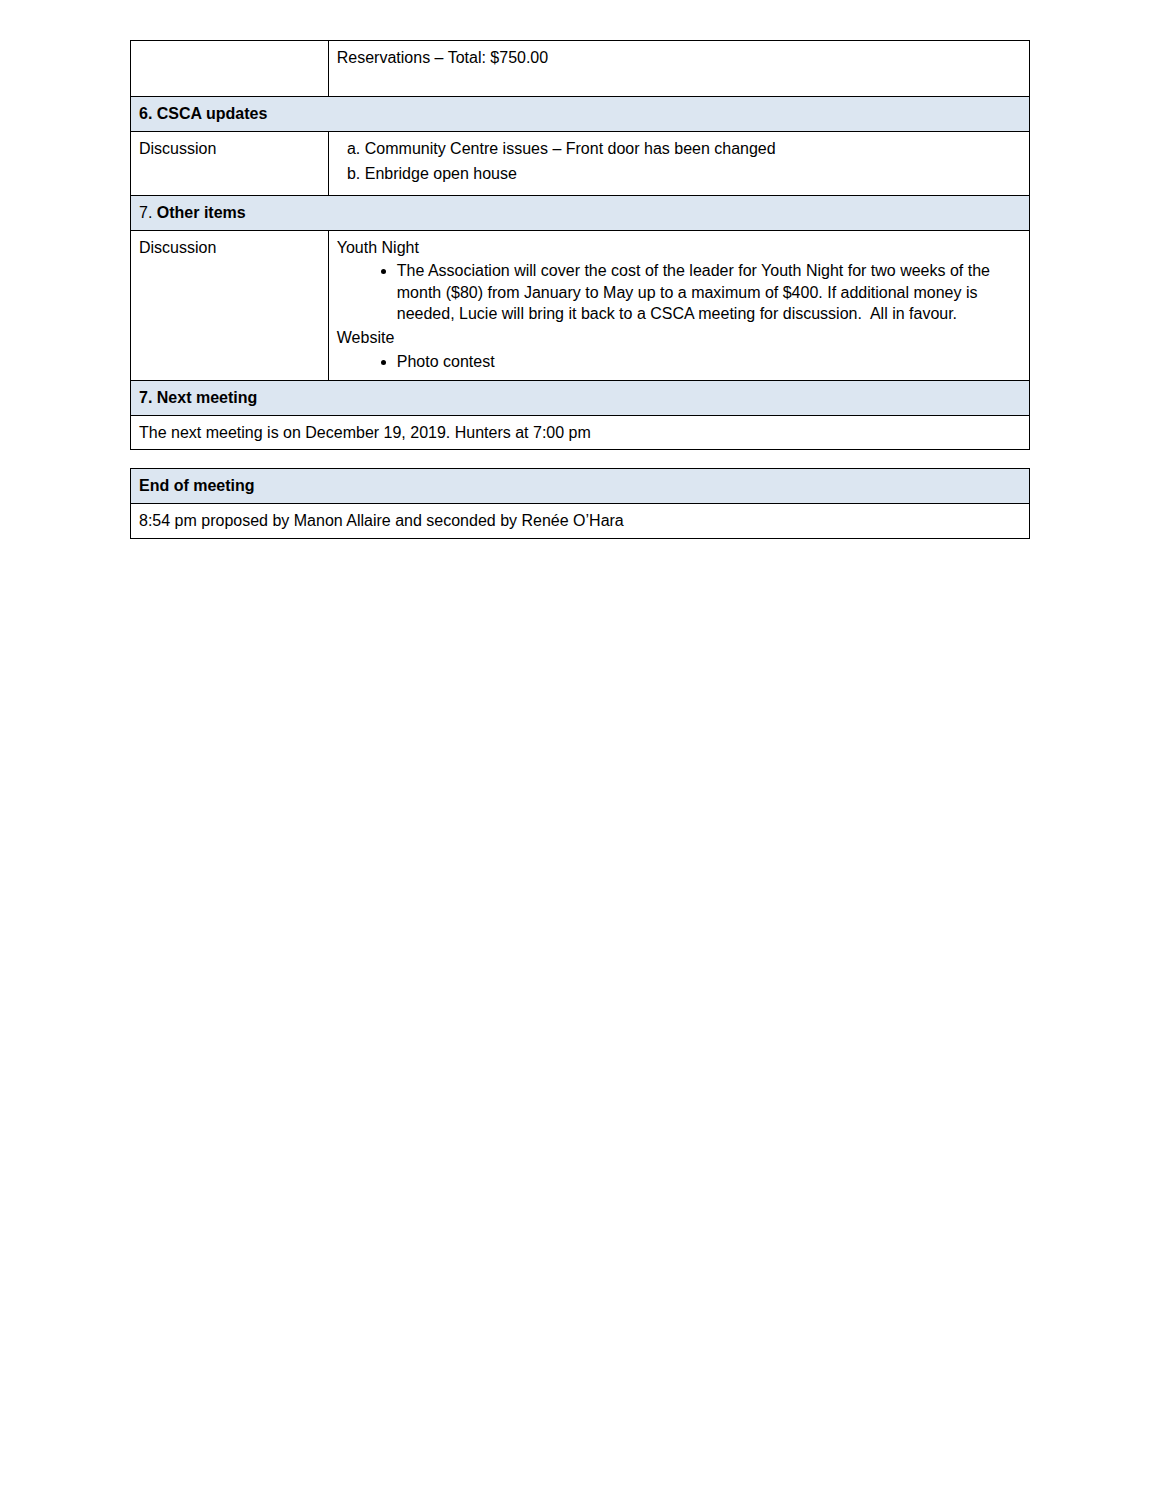| | Reservations – Total: $750.00 |
| 6. CSCA updates |
| Discussion | Community Centre issues – Front door has been changed Enbridge open house |
| 7. Other items |
| Discussion | Youth Night The Association will cover the cost of the leader for Youth Night for two weeks of the month ($80) from January to May up to a maximum of $400. If additional money is needed, Lucie will bring it back to a CSCA meeting for discussion. All in favour. Website Photo contest |
| 7. Next meeting |
| The next meeting is on December 19, 2019. Hunters at 7:00 pm |
| End of meeting |
| 8:54 pm proposed by Manon Allaire and seconded by Renée O’Hara |